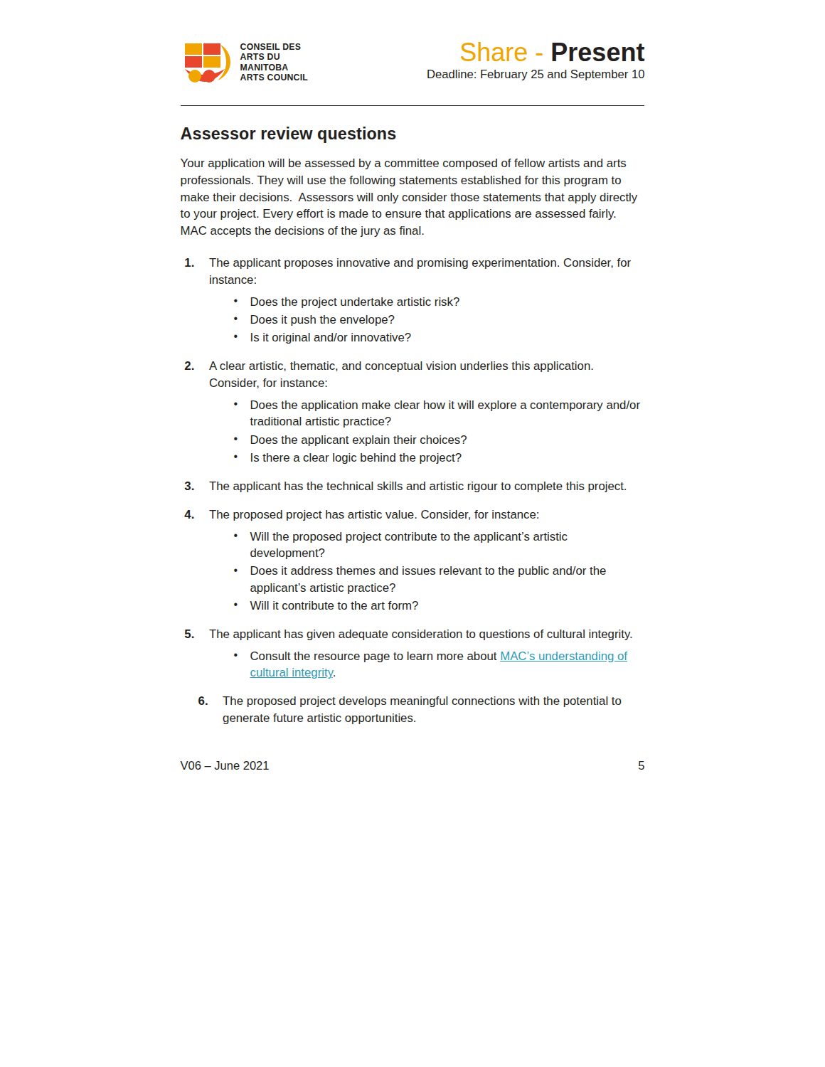CONSEIL DES
ARTS DU
MANITOBA
ARTS COUNCIL
Share - Present
Deadline: February 25 and September 10
Assessor review questions
Your application will be assessed by a committee composed of fellow artists and arts professionals. They will use the following statements established for this program to make their decisions. Assessors will only consider those statements that apply directly to your project. Every effort is made to ensure that applications are assessed fairly. MAC accepts the decisions of the jury as final.
The applicant proposes innovative and promising experimentation. Consider, for instance:
Does the project undertake artistic risk?
Does it push the envelope?
Is it original and/or innovative?
A clear artistic, thematic, and conceptual vision underlies this application. Consider, for instance:
Does the application make clear how it will explore a contemporary and/or traditional artistic practice?
Does the applicant explain their choices?
Is there a clear logic behind the project?
The applicant has the technical skills and artistic rigour to complete this project.
The proposed project has artistic value. Consider, for instance:
Will the proposed project contribute to the applicant’s artistic development?
Does it address themes and issues relevant to the public and/or the applicant’s artistic practice?
Will it contribute to the art form?
The applicant has given adequate consideration to questions of cultural integrity.
Consult the resource page to learn more about MAC’s understanding of cultural integrity.
The proposed project develops meaningful connections with the potential to generate future artistic opportunities.
V06 – June 2021
5